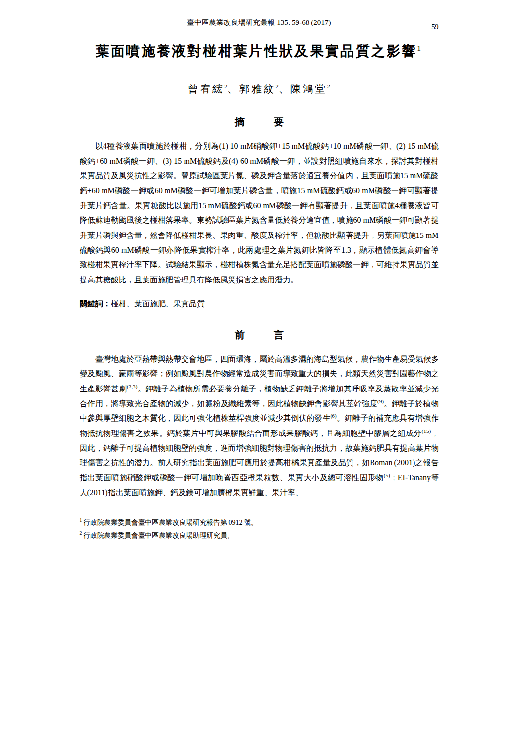臺中區農業改良場研究彙報 135: 59-68 (2017) 59
葉面噴施養液對椪柑葉片性狀及果實品質之影響1
曾宥綋2、郭雅紋2、陳鴻堂2
摘　要
以4種養液葉面噴施於椪柑，分別為(1) 10 mM硝酸鉀+15 mM硫酸鈣+10 mM磷酸一鉀、(2) 15 mM硫酸鈣+60 mM磷酸一鉀、(3) 15 mM硫酸鈣及(4) 60 mM磷酸一鉀，並設對照組噴施自來水，探討其對椪柑果實品質及風災抗性之影響。豐原試驗區葉片氮、磷及鉀含量落於適宜養分值內，且葉面噴施15 mM硫酸鈣+60 mM磷酸一鉀或60 mM磷酸一鉀可增加葉片磷含量，噴施15 mM硫酸鈣或60 mM磷酸一鉀可顯著提升葉片鈣含量。果實糖酸比以施用15 mM硫酸鈣或60 mM磷酸一鉀有顯著提升，且葉面噴施4種養液皆可降低蘇迪勒颱風後之椪柑落果率。東勢試驗區葉片氮含量低於養分適宜值，噴施60 mM磷酸一鉀可顯著提升葉片磷與鉀含量，然會降低椪柑果長、果肉重、酸度及榨汁率，但糖酸比顯著提升，另葉面噴施15 mM硫酸鈣與60 mM磷酸一鉀亦降低果實榨汁率，此兩處理之葉片氮鉀比皆降至1.3，顯示植體低氮高鉀會導致椪柑果實榨汁率下降。試驗結果顯示，椪柑植株氮含量充足搭配葉面噴施磷酸一鉀，可維持果實品質並提高其糖酸比，且葉面施肥管理具有降低風災損害之應用潛力。
關鍵詞：椪柑、葉面施肥、果實品質
前　言
臺灣地處於亞熱帶與熱帶交會地區，四面環海，屬於高溫多濕的海島型氣候，農作物生產易受氣候多變及颱風、豪雨等影響；例如颱風對農作物經常造成災害而導致重大的損失，此類天然災害對園藝作物之生產影響甚劇(2,3)。鉀離子為植物所需必要養分離子，植物缺乏鉀離子將增加其呼吸率及蒸散率並減少光合作用，將導致光合產物的減少，如澱粉及纖維素等，因此植物缺鉀會影響其莖幹強度(9)。鉀離子於植物中參與厚壁細胞之木質化，因此可強化植株莖桿強度並減少其倒伏的發生(6)。鉀離子的補充應具有增強作物抵抗物理傷害之效果。鈣於葉片中可與果膠酸結合而形成果膠酸鈣，且為細胞壁中膠層之組成分(15)，因此，鈣離子可提高植物細胞壁的強度，進而增強細胞對物理傷害的抵抗力，故葉施鈣肥具有提高葉片物理傷害之抗性的潛力。前人研究指出葉面施肥可應用於提高柑橘果實產量及品質，如Boman (2001)之報告指出葉面噴施硝酸鉀或磷酸一鉀可增加晚崙西亞橙果粒數、果實大小及總可溶性固形物(5)；EI-Tanany等人(2011)指出葉面噴施鉀、鈣及鎂可增加臍橙果實鮮重、果汁率、
1 行政院農業委員會臺中區農業改良場研究報告第 0912 號。
2 行政院農業委員會臺中區農業改良場助理研究員。